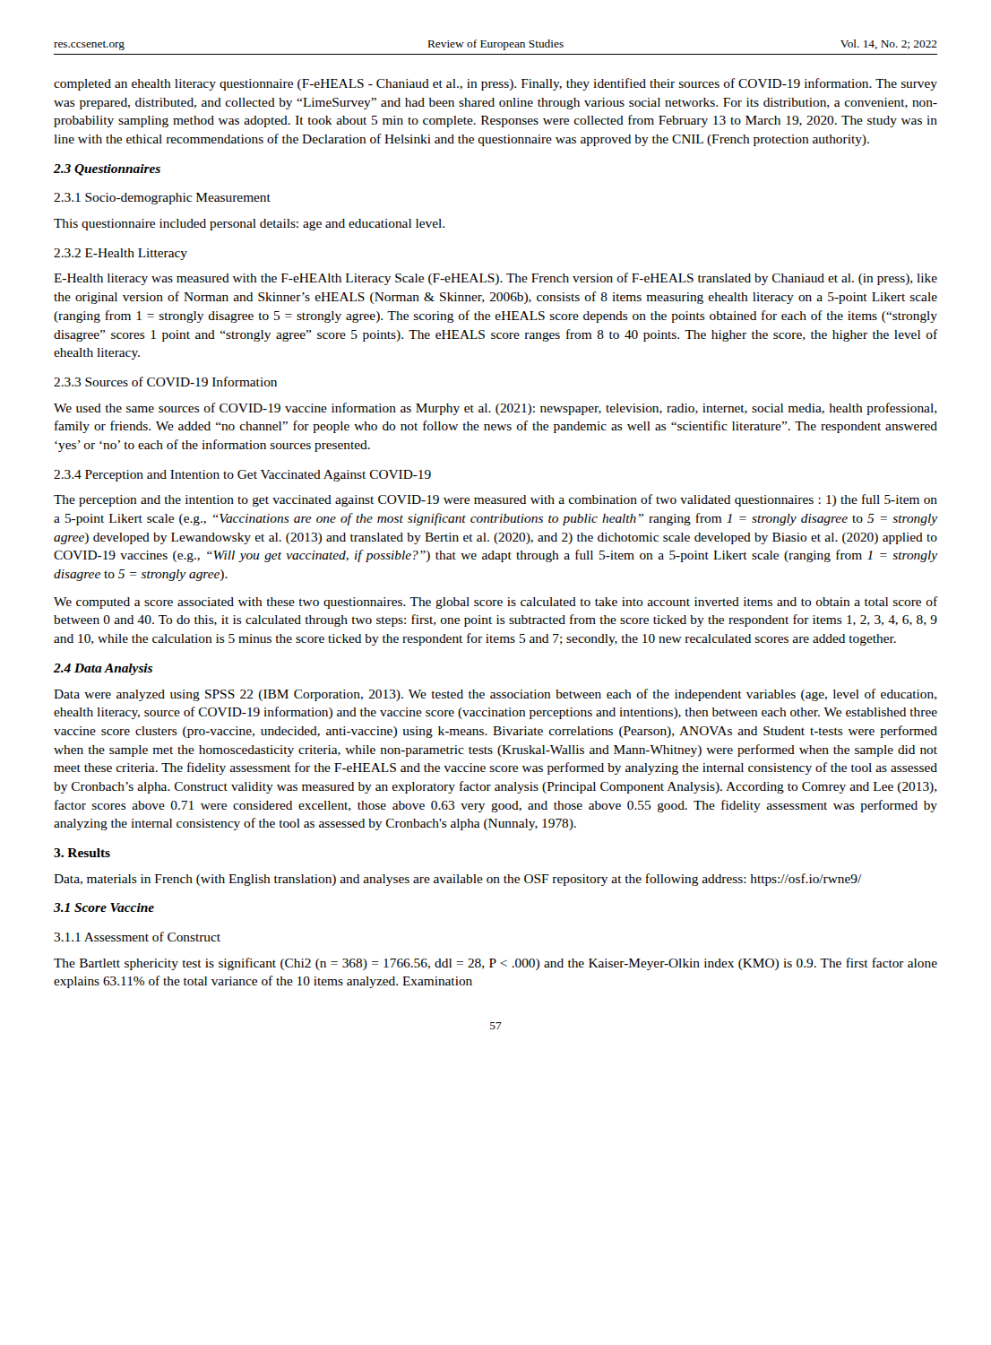res.ccsenet.org
Review of European Studies
Vol. 14, No. 2; 2022
completed an ehealth literacy questionnaire (F-eHEALS - Chaniaud et al., in press). Finally, they identified their sources of COVID-19 information. The survey was prepared, distributed, and collected by “LimeSurvey” and had been shared online through various social networks. For its distribution, a convenient, non-probability sampling method was adopted. It took about 5 min to complete. Responses were collected from February 13 to March 19, 2020. The study was in line with the ethical recommendations of the Declaration of Helsinki and the questionnaire was approved by the CNIL (French protection authority).
2.3 Questionnaires
2.3.1 Socio-demographic Measurement
This questionnaire included personal details: age and educational level.
2.3.2 E-Health Litteracy
E-Health literacy was measured with the F-eHEAlth Literacy Scale (F-eHEALS). The French version of F-eHEALS translated by Chaniaud et al. (in press), like the original version of Norman and Skinner’s eHEALS (Norman & Skinner, 2006b), consists of 8 items measuring ehealth literacy on a 5-point Likert scale (ranging from 1 = strongly disagree to 5 = strongly agree). The scoring of the eHEALS score depends on the points obtained for each of the items (“strongly disagree” scores 1 point and “strongly agree” score 5 points). The eHEALS score ranges from 8 to 40 points. The higher the score, the higher the level of ehealth literacy.
2.3.3 Sources of COVID-19 Information
We used the same sources of COVID-19 vaccine information as Murphy et al. (2021): newspaper, television, radio, internet, social media, health professional, family or friends. We added “no channel” for people who do not follow the news of the pandemic as well as “scientific literature”. The respondent answered ‘yes’ or ‘no’ to each of the information sources presented.
2.3.4 Perception and Intention to Get Vaccinated Against COVID-19
The perception and the intention to get vaccinated against COVID-19 were measured with a combination of two validated questionnaires : 1) the full 5-item on a 5-point Likert scale (e.g., “Vaccinations are one of the most significant contributions to public health” ranging from 1 = strongly disagree to 5 = strongly agree) developed by Lewandowsky et al. (2013) and translated by Bertin et al. (2020), and 2) the dichotomic scale developed by Biasio et al. (2020) applied to COVID-19 vaccines (e.g., “Will you get vaccinated, if possible?”) that we adapt through a full 5-item on a 5-point Likert scale (ranging from 1 = strongly disagree to 5 = strongly agree).
We computed a score associated with these two questionnaires. The global score is calculated to take into account inverted items and to obtain a total score of between 0 and 40. To do this, it is calculated through two steps: first, one point is subtracted from the score ticked by the respondent for items 1, 2, 3, 4, 6, 8, 9 and 10, while the calculation is 5 minus the score ticked by the respondent for items 5 and 7; secondly, the 10 new recalculated scores are added together.
2.4 Data Analysis
Data were analyzed using SPSS 22 (IBM Corporation, 2013). We tested the association between each of the independent variables (age, level of education, ehealth literacy, source of COVID-19 information) and the vaccine score (vaccination perceptions and intentions), then between each other. We established three vaccine score clusters (pro-vaccine, undecided, anti-vaccine) using k-means. Bivariate correlations (Pearson), ANOVAs and Student t-tests were performed when the sample met the homoscedasticity criteria, while non-parametric tests (Kruskal-Wallis and Mann-Whitney) were performed when the sample did not meet these criteria. The fidelity assessment for the F-eHEALS and the vaccine score was performed by analyzing the internal consistency of the tool as assessed by Cronbach’s alpha. Construct validity was measured by an exploratory factor analysis (Principal Component Analysis). According to Comrey and Lee (2013), factor scores above 0.71 were considered excellent, those above 0.63 very good, and those above 0.55 good. The fidelity assessment was performed by analyzing the internal consistency of the tool as assessed by Cronbach's alpha (Nunnaly, 1978).
3. Results
Data, materials in French (with English translation) and analyses are available on the OSF repository at the following address: https://osf.io/rwne9/
3.1 Score Vaccine
3.1.1 Assessment of Construct
The Bartlett sphericity test is significant (Chi2 (n = 368) = 1766.56, ddl = 28, P < .000) and the Kaiser-Meyer-Olkin index (KMO) is 0.9. The first factor alone explains 63.11% of the total variance of the 10 items analyzed. Examination
57